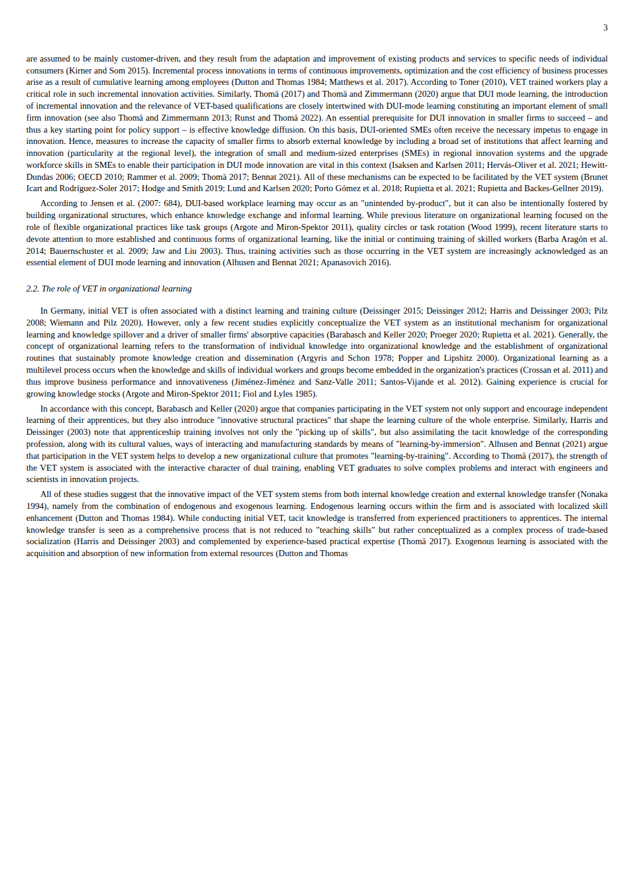3
are assumed to be mainly customer-driven, and they result from the adaptation and improvement of existing products and services to specific needs of individual consumers (Kirner and Som 2015). Incremental process innovations in terms of continuous improvements, optimization and the cost efficiency of business processes arise as a result of cumulative learning among employees (Dutton and Thomas 1984; Matthews et al. 2017). According to Toner (2010), VET trained workers play a critical role in such incremental innovation activities. Similarly, Thomä (2017) and Thomä and Zimmermann (2020) argue that DUI mode learning, the introduction of incremental innovation and the relevance of VET-based qualifications are closely intertwined with DUI-mode learning constituting an important element of small firm innovation (see also Thomä and Zimmermann 2013; Runst and Thomä 2022). An essential prerequisite for DUI innovation in smaller firms to succeed – and thus a key starting point for policy support – is effective knowledge diffusion. On this basis, DUI-oriented SMEs often receive the necessary impetus to engage in innovation. Hence, measures to increase the capacity of smaller firms to absorb external knowledge by including a broad set of institutions that affect learning and innovation (particularity at the regional level), the integration of small and medium-sized enterprises (SMEs) in regional innovation systems and the upgrade workforce skills in SMEs to enable their participation in DUI mode innovation are vital in this context (Isaksen and Karlsen 2011; Hervás-Oliver et al. 2021; Hewitt-Dundas 2006; OECD 2010; Rammer et al. 2009; Thomä 2017; Bennat 2021). All of these mechanisms can be expected to be facilitated by the VET system (Brunet Icart and Rodríguez-Soler 2017; Hodge and Smith 2019; Lund and Karlsen 2020; Porto Gómez et al. 2018; Rupietta et al. 2021; Rupietta and Backes-Gellner 2019).
According to Jensen et al. (2007: 684), DUI-based workplace learning may occur as an "unintended by-product", but it can also be intentionally fostered by building organizational structures, which enhance knowledge exchange and informal learning. While previous literature on organizational learning focused on the role of flexible organizational practices like task groups (Argote and Miron-Spektor 2011), quality circles or task rotation (Wood 1999), recent literature starts to devote attention to more established and continuous forms of organizational learning, like the initial or continuing training of skilled workers (Barba Aragón et al. 2014; Bauernschuster et al. 2009; Jaw and Liu 2003). Thus, training activities such as those occurring in the VET system are increasingly acknowledged as an essential element of DUI mode learning and innovation (Alhusen and Bennat 2021; Apanasovich 2016).
2.2. The role of VET in organizational learning
In Germany, initial VET is often associated with a distinct learning and training culture (Deissinger 2015; Deissinger 2012; Harris and Deissinger 2003; Pilz 2008; Wiemann and Pilz 2020). However, only a few recent studies explicitly conceptualize the VET system as an institutional mechanism for organizational learning and knowledge spillover and a driver of smaller firms' absorptive capacities (Barabasch and Keller 2020; Proeger 2020; Rupietta et al. 2021). Generally, the concept of organizational learning refers to the transformation of individual knowledge into organizational knowledge and the establishment of organizational routines that sustainably promote knowledge creation and dissemination (Argyris and Schon 1978; Popper and Lipshitz 2000). Organizational learning as a multilevel process occurs when the knowledge and skills of individual workers and groups become embedded in the organization's practices (Crossan et al. 2011) and thus improve business performance and innovativeness (Jiménez-Jiménez and Sanz-Valle 2011; Santos-Vijande et al. 2012). Gaining experience is crucial for growing knowledge stocks (Argote and Miron-Spektor 2011; Fiol and Lyles 1985).
In accordance with this concept, Barabasch and Keller (2020) argue that companies participating in the VET system not only support and encourage independent learning of their apprentices, but they also introduce "innovative structural practices" that shape the learning culture of the whole enterprise. Similarly, Harris and Deissinger (2003) note that apprenticeship training involves not only the "picking up of skills", but also assimilating the tacit knowledge of the corresponding profession, along with its cultural values, ways of interacting and manufacturing standards by means of "learning-by-immersion". Alhusen and Bennat (2021) argue that participation in the VET system helps to develop a new organizational culture that promotes "learning-by-training". According to Thomä (2017), the strength of the VET system is associated with the interactive character of dual training, enabling VET graduates to solve complex problems and interact with engineers and scientists in innovation projects.
All of these studies suggest that the innovative impact of the VET system stems from both internal knowledge creation and external knowledge transfer (Nonaka 1994), namely from the combination of endogenous and exogenous learning. Endogenous learning occurs within the firm and is associated with localized skill enhancement (Dutton and Thomas 1984). While conducting initial VET, tacit knowledge is transferred from experienced practitioners to apprentices. The internal knowledge transfer is seen as a comprehensive process that is not reduced to "teaching skills" but rather conceptualized as a complex process of trade-based socialization (Harris and Deissinger 2003) and complemented by experience-based practical expertise (Thomä 2017). Exogenous learning is associated with the acquisition and absorption of new information from external resources (Dutton and Thomas